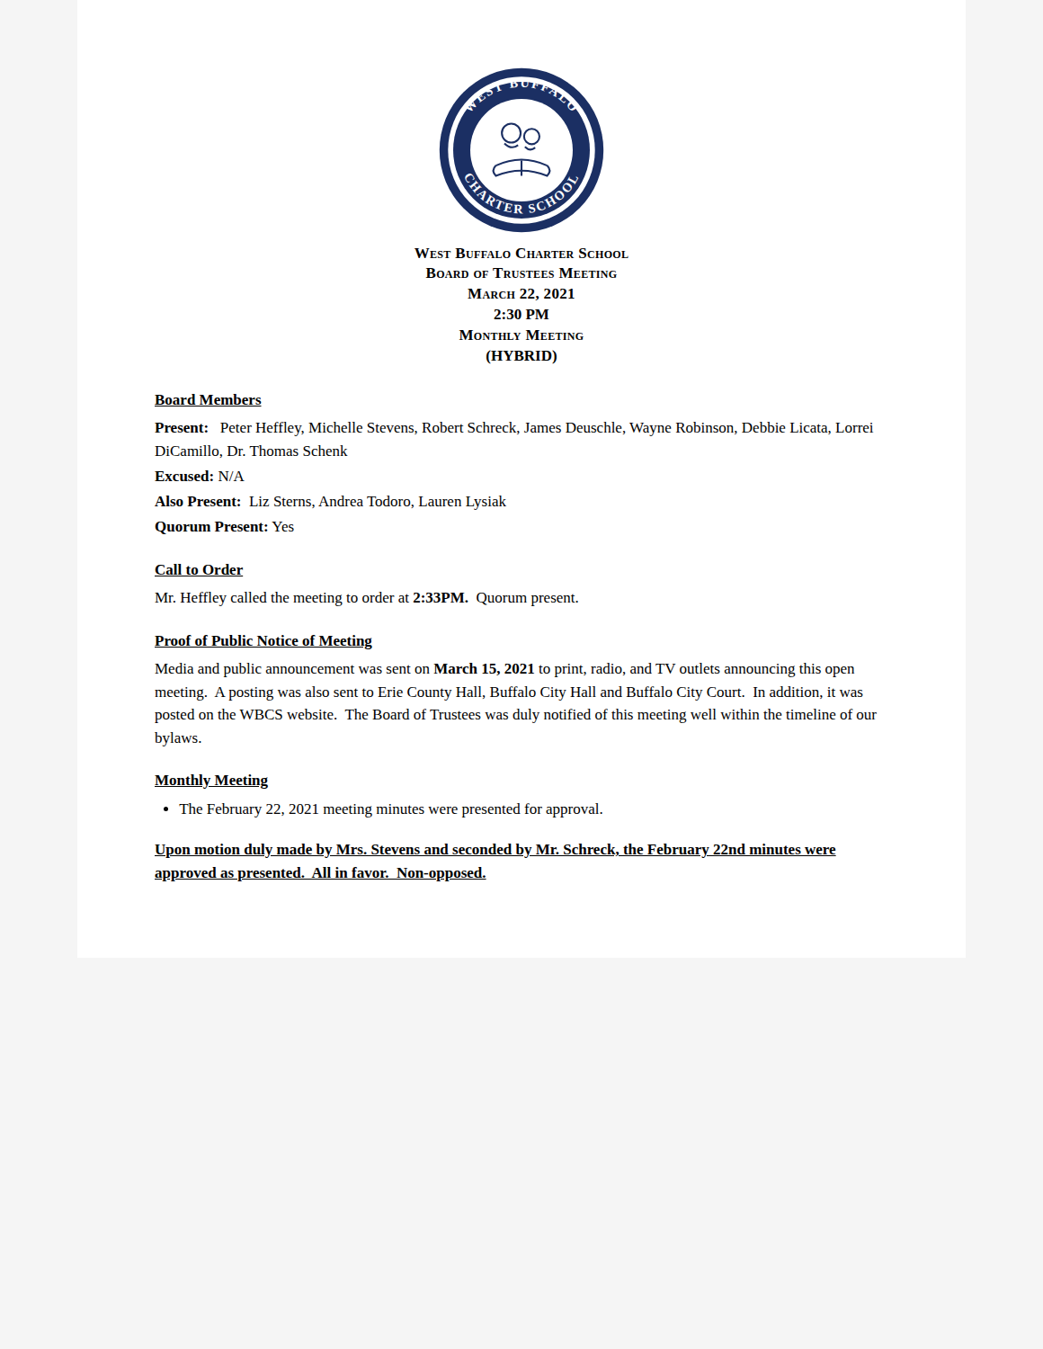West Buffalo Charter School Board of Trustees Meeting March 22, 2021 2:30 PM Monthly Meeting (HYBRID)
Board Members
Present: Peter Heffley, Michelle Stevens, Robert Schreck, James Deuschle, Wayne Robinson, Debbie Licata, Lorrei DiCamillo, Dr. Thomas Schenk
Excused: N/A
Also Present: Liz Sterns, Andrea Todoro, Lauren Lysiak
Quorum Present: Yes
Call to Order
Mr. Heffley called the meeting to order at 2:33PM. Quorum present.
Proof of Public Notice of Meeting
Media and public announcement was sent on March 15, 2021 to print, radio, and TV outlets announcing this open meeting. A posting was also sent to Erie County Hall, Buffalo City Hall and Buffalo City Court. In addition, it was posted on the WBCS website. The Board of Trustees was duly notified of this meeting well within the timeline of our bylaws.
Monthly Meeting
The February 22, 2021 meeting minutes were presented for approval.
Upon motion duly made by Mrs. Stevens and seconded by Mr. Schreck, the February 22nd minutes were approved as presented. All in favor. Non-opposed.